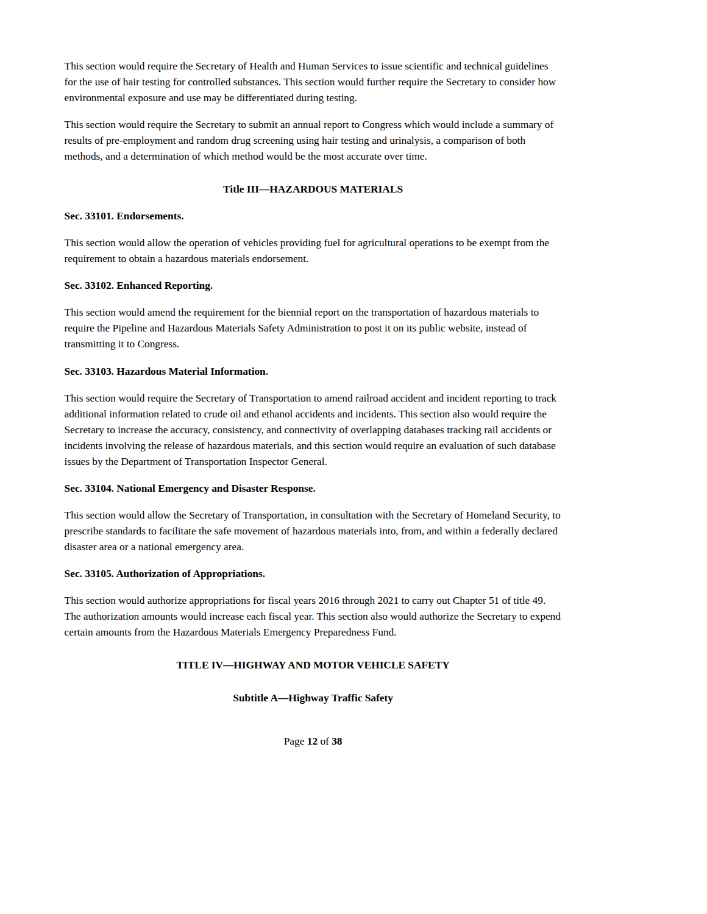This section would require the Secretary of Health and Human Services to issue scientific and technical guidelines for the use of hair testing for controlled substances. This section would further require the Secretary to consider how environmental exposure and use may be differentiated during testing.
This section would require the Secretary to submit an annual report to Congress which would include a summary of results of pre-employment and random drug screening using hair testing and urinalysis, a comparison of both methods, and a determination of which method would be the most accurate over time.
Title III—HAZARDOUS MATERIALS
Sec. 33101. Endorsements.
This section would allow the operation of vehicles providing fuel for agricultural operations to be exempt from the requirement to obtain a hazardous materials endorsement.
Sec. 33102. Enhanced Reporting.
This section would amend the requirement for the biennial report on the transportation of hazardous materials to require the Pipeline and Hazardous Materials Safety Administration to post it on its public website, instead of transmitting it to Congress.
Sec. 33103. Hazardous Material Information.
This section would require the Secretary of Transportation to amend railroad accident and incident reporting to track additional information related to crude oil and ethanol accidents and incidents. This section also would require the Secretary to increase the accuracy, consistency, and connectivity of overlapping databases tracking rail accidents or incidents involving the release of hazardous materials, and this section would require an evaluation of such database issues by the Department of Transportation Inspector General.
Sec. 33104. National Emergency and Disaster Response.
This section would allow the Secretary of Transportation, in consultation with the Secretary of Homeland Security, to prescribe standards to facilitate the safe movement of hazardous materials into, from, and within a federally declared disaster area or a national emergency area.
Sec. 33105. Authorization of Appropriations.
This section would authorize appropriations for fiscal years 2016 through 2021 to carry out Chapter 51 of title 49. The authorization amounts would increase each fiscal year. This section also would authorize the Secretary to expend certain amounts from the Hazardous Materials Emergency Preparedness Fund.
TITLE IV—HIGHWAY AND MOTOR VEHICLE SAFETY
Subtitle A—Highway Traffic Safety
Page 12 of 38